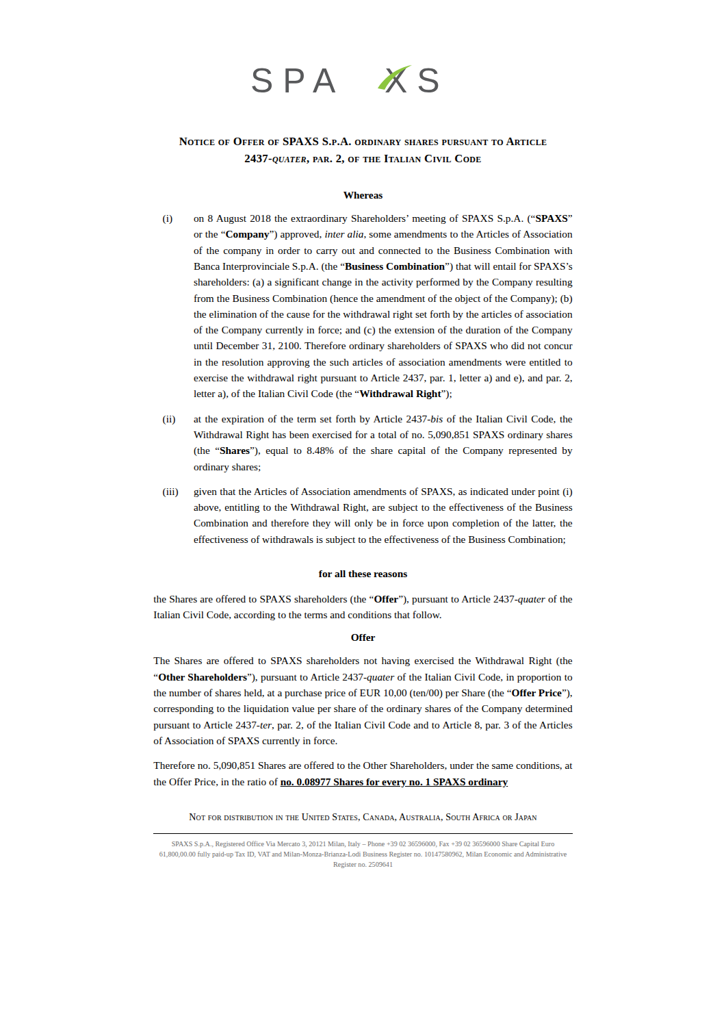SPA XS
Notice of Offer of SPAXS S.p.A. ordinary shares pursuant to Article 2437-quater, par. 2, of the Italian Civil Code
Whereas
on 8 August 2018 the extraordinary Shareholders’ meeting of SPAXS S.p.A. (“SPAXS” or the “Company”) approved, inter alia, some amendments to the Articles of Association of the company in order to carry out and connected to the Business Combination with Banca Interprovinciale S.p.A. (the “Business Combination”) that will entail for SPAXS’s shareholders: (a) a significant change in the activity performed by the Company resulting from the Business Combination (hence the amendment of the object of the Company); (b) the elimination of the cause for the withdrawal right set forth by the articles of association of the Company currently in force; and (c) the extension of the duration of the Company until December 31, 2100. Therefore ordinary shareholders of SPAXS who did not concur in the resolution approving the such articles of association amendments were entitled to exercise the withdrawal right pursuant to Article 2437, par. 1, letter a) and e), and par. 2, letter a), of the Italian Civil Code (the “Withdrawal Right”);
at the expiration of the term set forth by Article 2437-bis of the Italian Civil Code, the Withdrawal Right has been exercised for a total of no. 5,090,851 SPAXS ordinary shares (the “Shares”), equal to 8.48% of the share capital of the Company represented by ordinary shares;
given that the Articles of Association amendments of SPAXS, as indicated under point (i) above, entitling to the Withdrawal Right, are subject to the effectiveness of the Business Combination and therefore they will only be in force upon completion of the latter, the effectiveness of withdrawals is subject to the effectiveness of the Business Combination;
for all these reasons
the Shares are offered to SPAXS shareholders (the “Offer”), pursuant to Article 2437-quater of the Italian Civil Code, according to the terms and conditions that follow.
Offer
The Shares are offered to SPAXS shareholders not having exercised the Withdrawal Right (the “Other Shareholders”), pursuant to Article 2437-quater of the Italian Civil Code, in proportion to the number of shares held, at a purchase price of EUR 10,00 (ten/00) per Share (the “Offer Price”), corresponding to the liquidation value per share of the ordinary shares of the Company determined pursuant to Article 2437-ter, par. 2, of the Italian Civil Code and to Article 8, par. 3 of the Articles of Association of SPAXS currently in force.
Therefore no. 5,090,851 Shares are offered to the Other Shareholders, under the same conditions, at the Offer Price, in the ratio of no. 0.08977 Shares for every no. 1 SPAXS ordinary
Not for distribution in the United States, Canada, Australia, South Africa or Japan
SPAXS S.p.A., Registered Office Via Mercato 3, 20121 Milan, Italy – Phone +39 02 36596000, Fax +39 02 36596000 Share Capital Euro 61,800,00.00 fully paid-up Tax ID, VAT and Milan-Monza-Brianza-Lodi Business Register no. 10147580962, Milan Economic and Administrative Register no. 2509641